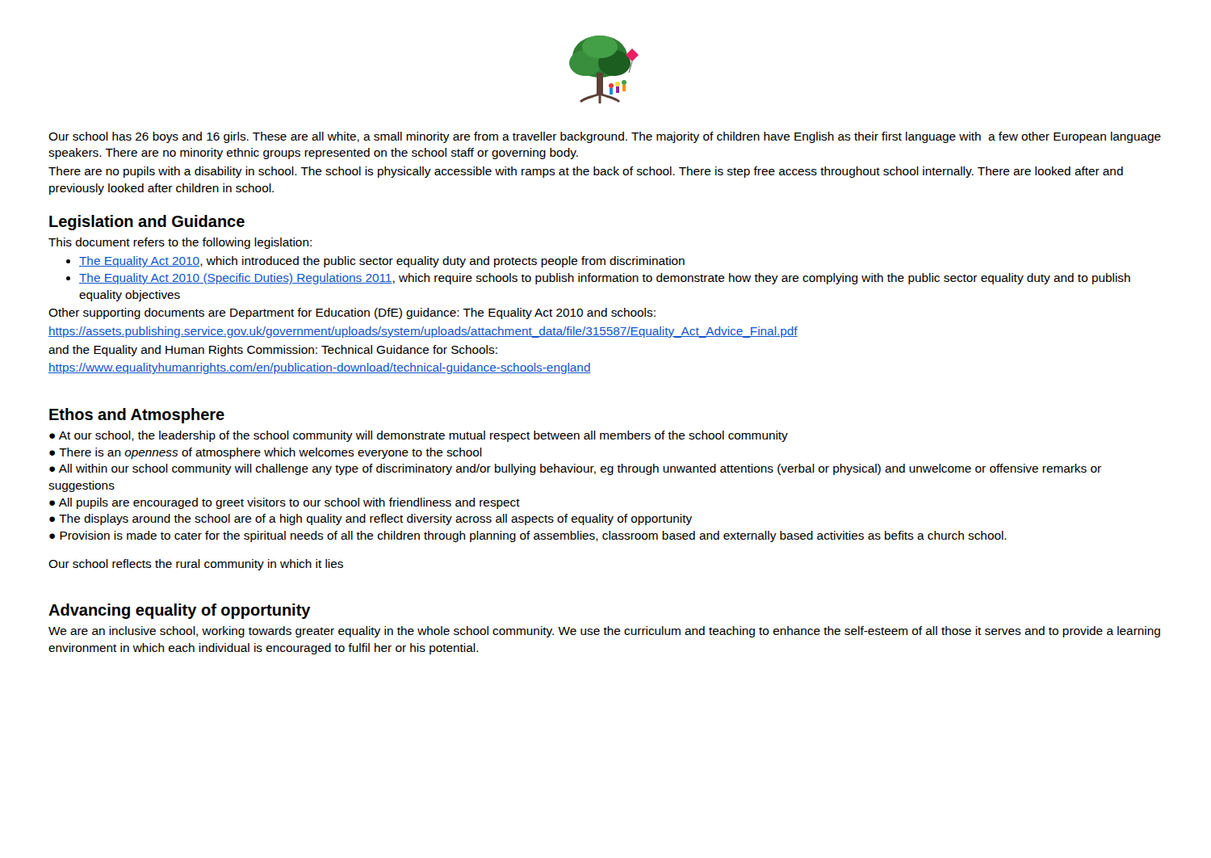Our school has 26 boys and 16 girls. These are all white, a small minority are from a traveller background. The majority of children have English as their first language with a few other European language speakers. There are no minority ethnic groups represented on the school staff or governing body.
There are no pupils with a disability in school. The school is physically accessible with ramps at the back of school. There is step free access throughout school internally. There are looked after and previously looked after children in school.
Legislation and Guidance
This document refers to the following legislation:
The Equality Act 2010, which introduced the public sector equality duty and protects people from discrimination
The Equality Act 2010 (Specific Duties) Regulations 2011, which require schools to publish information to demonstrate how they are complying with the public sector equality duty and to publish equality objectives
Other supporting documents are Department for Education (DfE) guidance: The Equality Act 2010 and schools:
https://assets.publishing.service.gov.uk/government/uploads/system/uploads/attachment_data/file/315587/Equality_Act_Advice_Final.pdf
and the Equality and Human Rights Commission: Technical Guidance for Schools:
https://www.equalityhumanrights.com/en/publication-download/technical-guidance-schools-england
Ethos and Atmosphere
● At our school, the leadership of the school community will demonstrate mutual respect between all members of the school community
● There is an openness of atmosphere which welcomes everyone to the school
● All within our school community will challenge any type of discriminatory and/or bullying behaviour, eg through unwanted attentions (verbal or physical) and unwelcome or offensive remarks or suggestions
● All pupils are encouraged to greet visitors to our school with friendliness and respect
● The displays around the school are of a high quality and reflect diversity across all aspects of equality of opportunity
● Provision is made to cater for the spiritual needs of all the children through planning of assemblies, classroom based and externally based activities as befits a church school.
Our school reflects the rural community in which it lies
Advancing equality of opportunity
We are an inclusive school, working towards greater equality in the whole school community. We use the curriculum and teaching to enhance the self-esteem of all those it serves and to provide a learning environment in which each individual is encouraged to fulfil her or his potential.